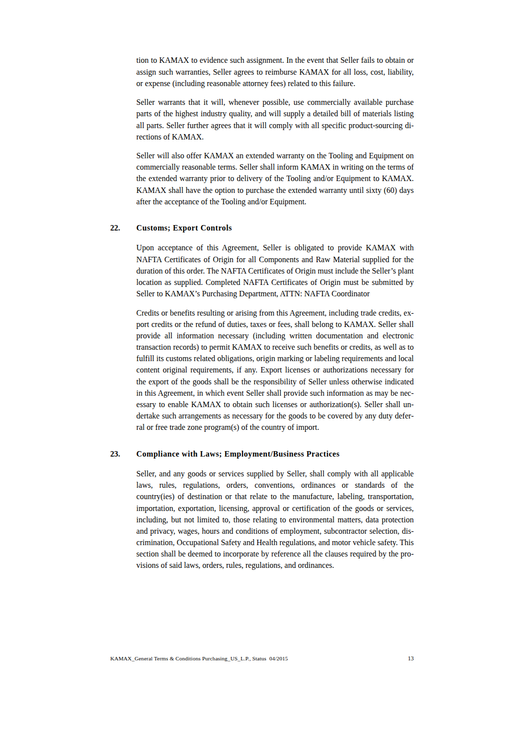tion to KAMAX to evidence such assignment. In the event that Seller fails to obtain or assign such warranties, Seller agrees to reimburse KAMAX for all loss, cost, liability, or expense (including reasonable attorney fees) related to this failure.
Seller warrants that it will, whenever possible, use commercially available purchase parts of the highest industry quality, and will supply a detailed bill of materials listing all parts. Seller further agrees that it will comply with all specific product-sourcing directions of KAMAX.
Seller will also offer KAMAX an extended warranty on the Tooling and Equipment on commercially reasonable terms. Seller shall inform KAMAX in writing on the terms of the extended warranty prior to delivery of the Tooling and/or Equipment to KAMAX. KAMAX shall have the option to purchase the extended warranty until sixty (60) days after the acceptance of the Tooling and/or Equipment.
22. Customs; Export Controls
Upon acceptance of this Agreement, Seller is obligated to provide KAMAX with NAFTA Certificates of Origin for all Components and Raw Material supplied for the duration of this order. The NAFTA Certificates of Origin must include the Seller’s plant location as supplied. Completed NAFTA Certificates of Origin must be submitted by Seller to KAMAX’s Purchasing Department, ATTN: NAFTA Coordinator
Credits or benefits resulting or arising from this Agreement, including trade credits, export credits or the refund of duties, taxes or fees, shall belong to KAMAX. Seller shall provide all information necessary (including written documentation and electronic transaction records) to permit KAMAX to receive such benefits or credits, as well as to fulfill its customs related obligations, origin marking or labeling requirements and local content original requirements, if any. Export licenses or authorizations necessary for the export of the goods shall be the responsibility of Seller unless otherwise indicated in this Agreement, in which event Seller shall provide such information as may be necessary to enable KAMAX to obtain such licenses or authorization(s). Seller shall undertake such arrangements as necessary for the goods to be covered by any duty deferral or free trade zone program(s) of the country of import.
23. Compliance with Laws; Employment/Business Practices
Seller, and any goods or services supplied by Seller, shall comply with all applicable laws, rules, regulations, orders, conventions, ordinances or standards of the country(ies) of destination or that relate to the manufacture, labeling, transportation, importation, exportation, licensing, approval or certification of the goods or services, including, but not limited to, those relating to environmental matters, data protection and privacy, wages, hours and conditions of employment, subcontractor selection, discrimination, Occupational Safety and Health regulations, and motor vehicle safety. This section shall be deemed to incorporate by reference all the clauses required by the provisions of said laws, orders, rules, regulations, and ordinances.
KAMAX_General Terms & Conditions Purchasing_US_L.P., Status 04/2015 13